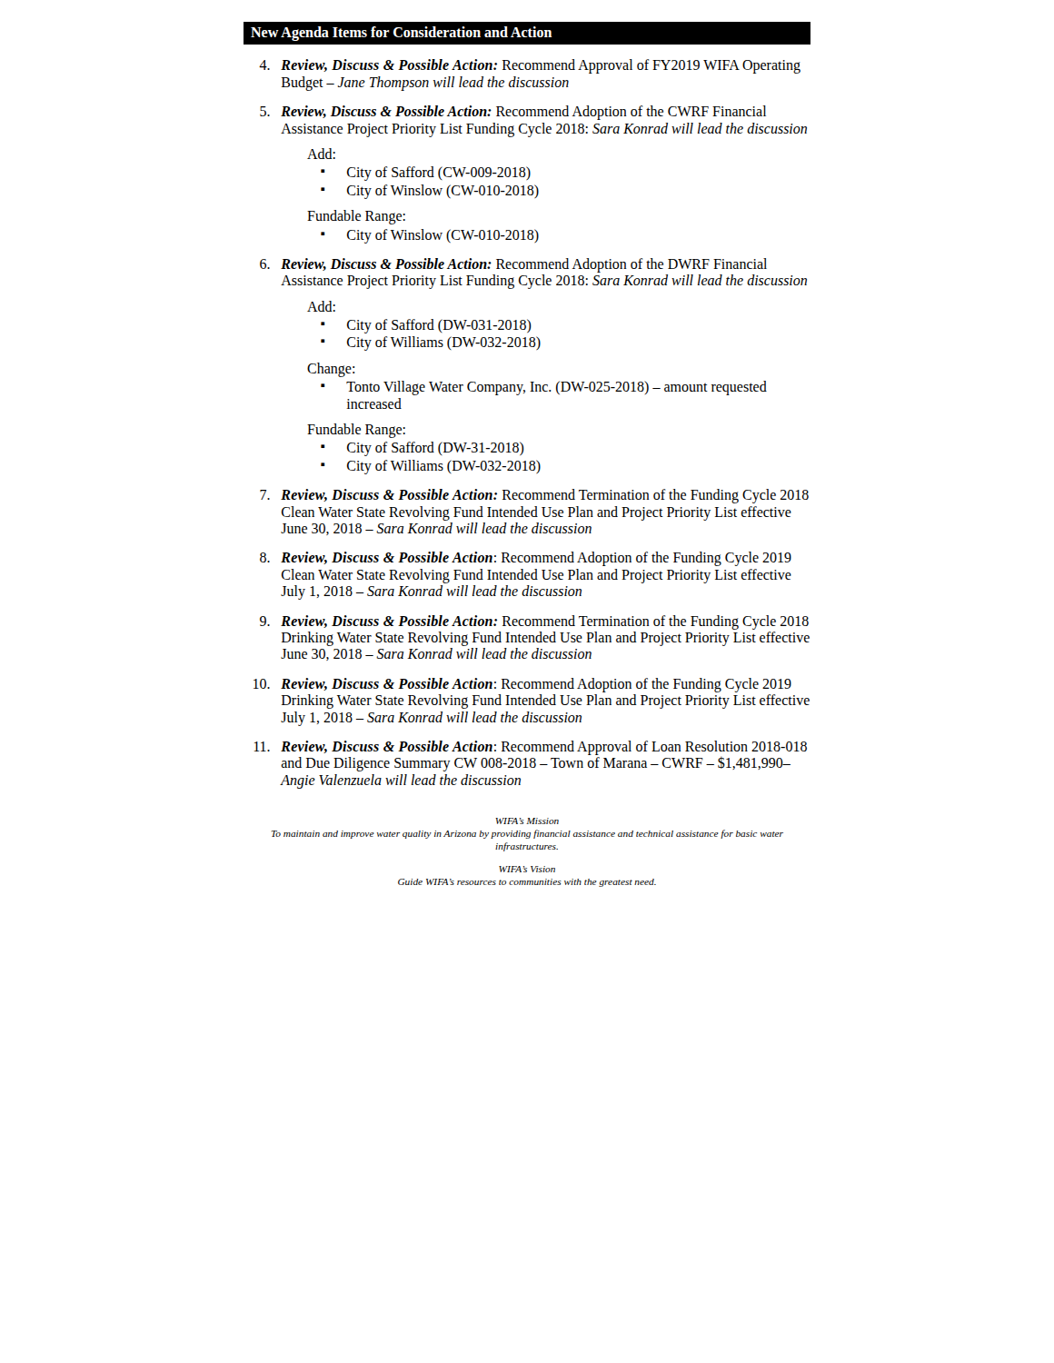New Agenda Items for Consideration and Action
Review, Discuss & Possible Action: Recommend Approval of FY2019 WIFA Operating Budget – Jane Thompson will lead the discussion
Review, Discuss & Possible Action: Recommend Adoption of the CWRF Financial Assistance Project Priority List Funding Cycle 2018: Sara Konrad will lead the discussion
Add:
City of Safford (CW-009-2018)
City of Winslow (CW-010-2018)
Fundable Range:
City of Winslow (CW-010-2018)
Review, Discuss & Possible Action: Recommend Adoption of the DWRF Financial Assistance Project Priority List Funding Cycle 2018: Sara Konrad will lead the discussion
Add:
City of Safford (DW-031-2018)
City of Williams (DW-032-2018)
Change:
Tonto Village Water Company, Inc. (DW-025-2018) – amount requested increased
Fundable Range:
City of Safford (DW-31-2018)
City of Williams (DW-032-2018)
Review, Discuss & Possible Action: Recommend Termination of the Funding Cycle 2018 Clean Water State Revolving Fund Intended Use Plan and Project Priority List effective June 30, 2018 – Sara Konrad will lead the discussion
Review, Discuss & Possible Action: Recommend Adoption of the Funding Cycle 2019 Clean Water State Revolving Fund Intended Use Plan and Project Priority List effective July 1, 2018 – Sara Konrad will lead the discussion
Review, Discuss & Possible Action: Recommend Termination of the Funding Cycle 2018 Drinking Water State Revolving Fund Intended Use Plan and Project Priority List effective June 30, 2018 – Sara Konrad will lead the discussion
Review, Discuss & Possible Action: Recommend Adoption of the Funding Cycle 2019 Drinking Water State Revolving Fund Intended Use Plan and Project Priority List effective July 1, 2018 – Sara Konrad will lead the discussion
Review, Discuss & Possible Action: Recommend Approval of Loan Resolution 2018-018 and Due Diligence Summary CW 008-2018 – Town of Marana – CWRF – $1,481,990– Angie Valenzuela will lead the discussion
WIFA’s Mission
To maintain and improve water quality in Arizona by providing financial assistance and technical assistance for basic water infrastructures.
WIFA’s Vision
Guide WIFA’s resources to communities with the greatest need.